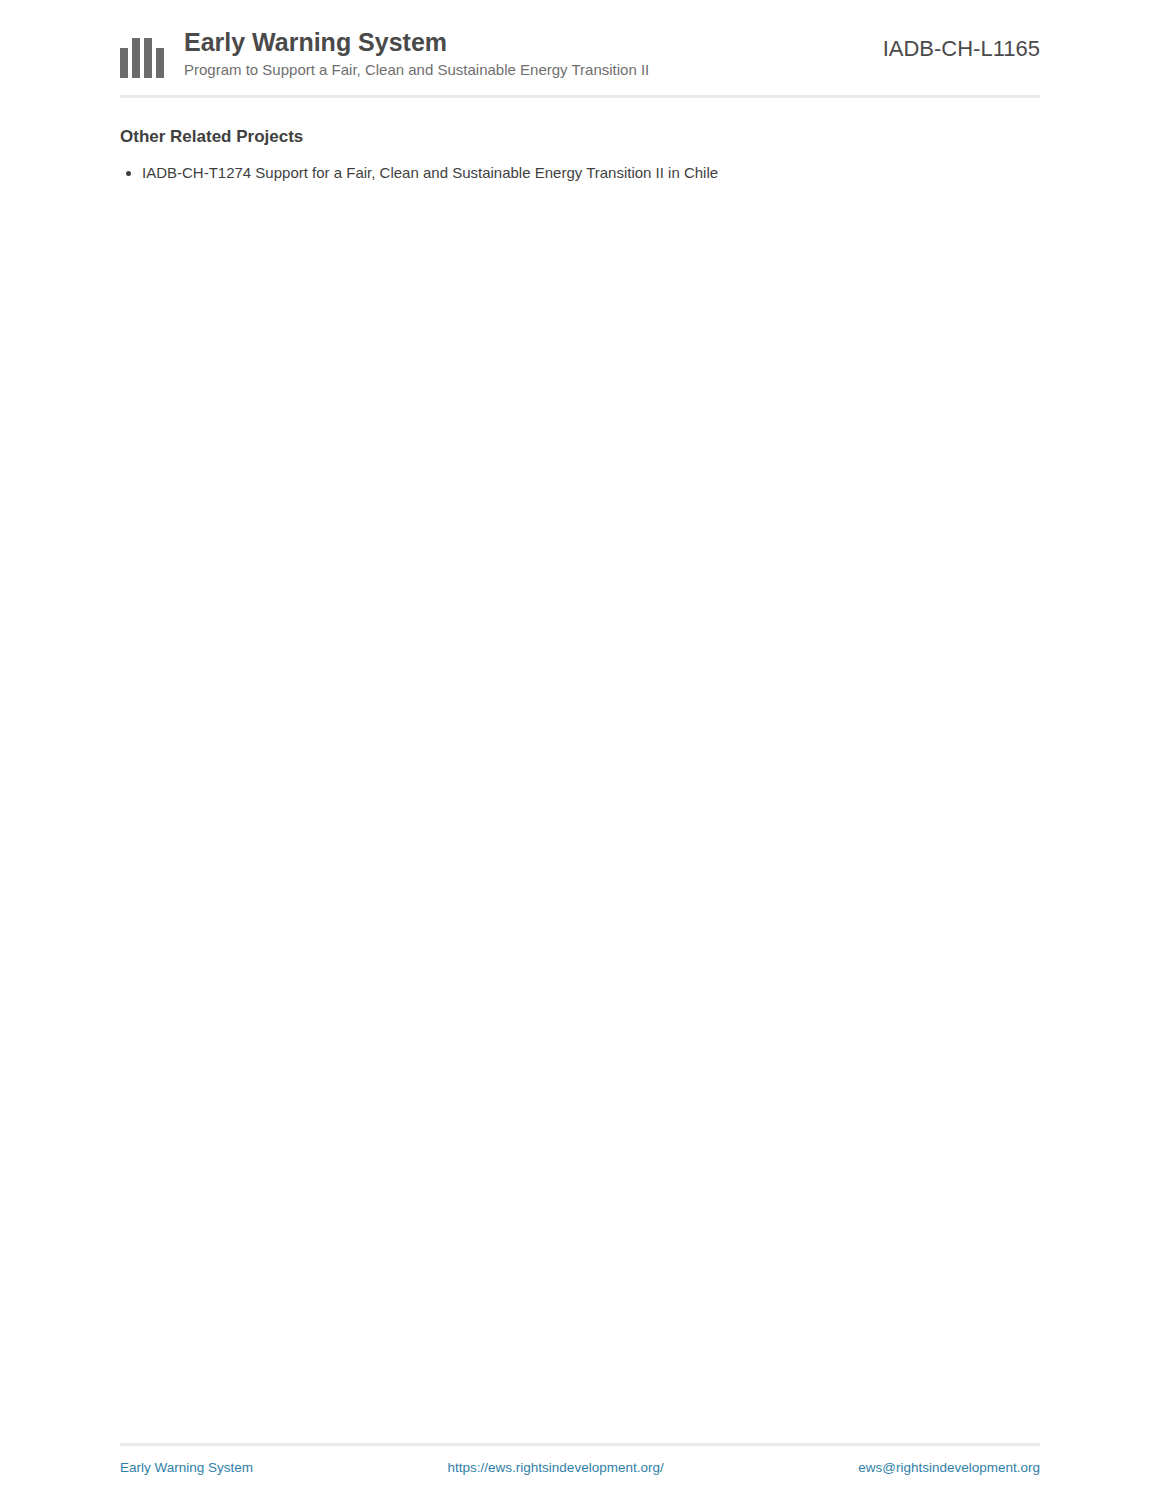Early Warning System
Program to Support a Fair, Clean and Sustainable Energy Transition II
IADB-CH-L1165
Other Related Projects
IADB-CH-T1274 Support for a Fair, Clean and Sustainable Energy Transition II in Chile
Early Warning System
https://ews.rightsindevelopment.org/
ews@rightsindevelopment.org